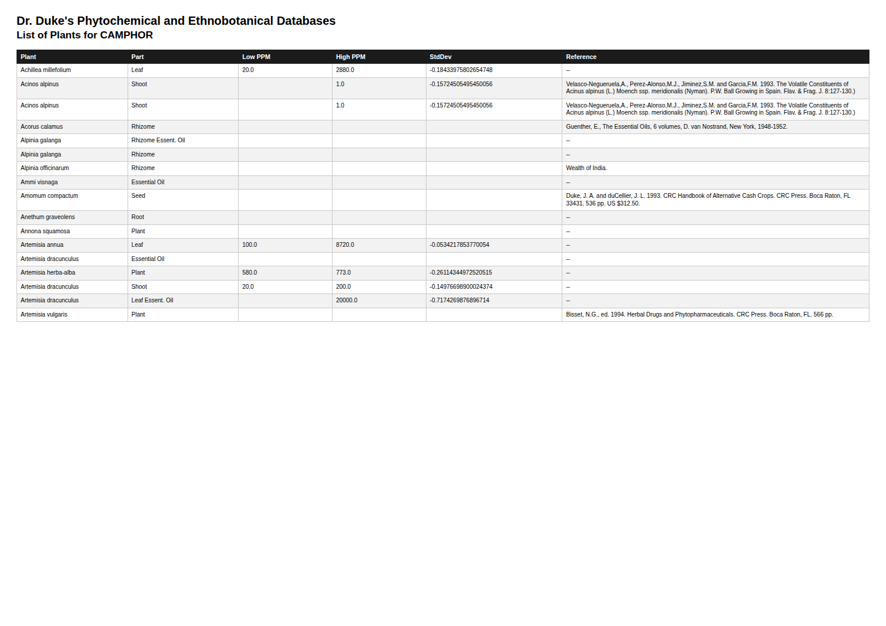Dr. Duke's Phytochemical and Ethnobotanical Databases
List of Plants for CAMPHOR
| Plant | Part | Low PPM | High PPM | StdDev | Reference |
| --- | --- | --- | --- | --- | --- |
| Achillea millefolium | Leaf | 20.0 | 2880.0 | -0.18433975802654748 | -- |
| Acinos alpinus | Shoot | | 1.0 | -0.15724505495450056 | Velasco-Negueruela,A., Perez-Alonso,M.J., Jiminez,S.M. and Garcia,F.M. 1993. The Volatile Constituents of Acinus alpinus (L.) Moench ssp. meridionalis (Nyman). P.W. Ball Growing in Spain. Flav. & Frag. J. 8:127-130.) |
| Acinos alpinus | Shoot | | 1.0 | -0.15724505495450056 | Velasco-Negueruela,A., Perez-Alonso,M.J., Jiminez,S.M. and Garcia,F.M. 1993. The Volatile Constituents of Acinus alpinus (L.) Moench ssp. meridionalis (Nyman). P.W. Ball Growing in Spain. Flav. & Frag. J. 8:127-130.) |
| Acorus calamus | Rhizome | | | | Guenther, E., The Essential Oils, 6 volumes, D. van Nostrand, New York, 1948-1952. |
| Alpinia galanga | Rhizome Essent. Oil | | | | -- |
| Alpinia galanga | Rhizome | | | | -- |
| Alpinia officinarum | Rhizome | | | | Wealth of India. |
| Ammi visnaga | Essential Oil | | | | -- |
| Amomum compactum | Seed | | | | Duke, J. A. and duCellier, J. L. 1993. CRC Handbook of Alternative Cash Crops. CRC Press. Boca Raton, FL 33431. 536 pp. US $312.50. |
| Anethum graveolens | Root | | | | -- |
| Annona squamosa | Plant | | | | -- |
| Artemisia annua | Leaf | 100.0 | 8720.0 | -0.0534217853770054 | -- |
| Artemisia dracunculus | Essential Oil | | | | -- |
| Artemisia herba-alba | Plant | 580.0 | 773.0 | -0.26114344972520515 | -- |
| Artemisia dracunculus | Shoot | 20.0 | 200.0 | -0.14976698900024374 | -- |
| Artemisia dracunculus | Leaf Essent. Oil | | 20000.0 | -0.7174269876896714 | -- |
| Artemisia vulgaris | Plant | | | | Bisset, N.G., ed. 1994. Herbal Drugs and Phytopharmaceuticals. CRC Press. Boca Raton, FL. 566 pp. |